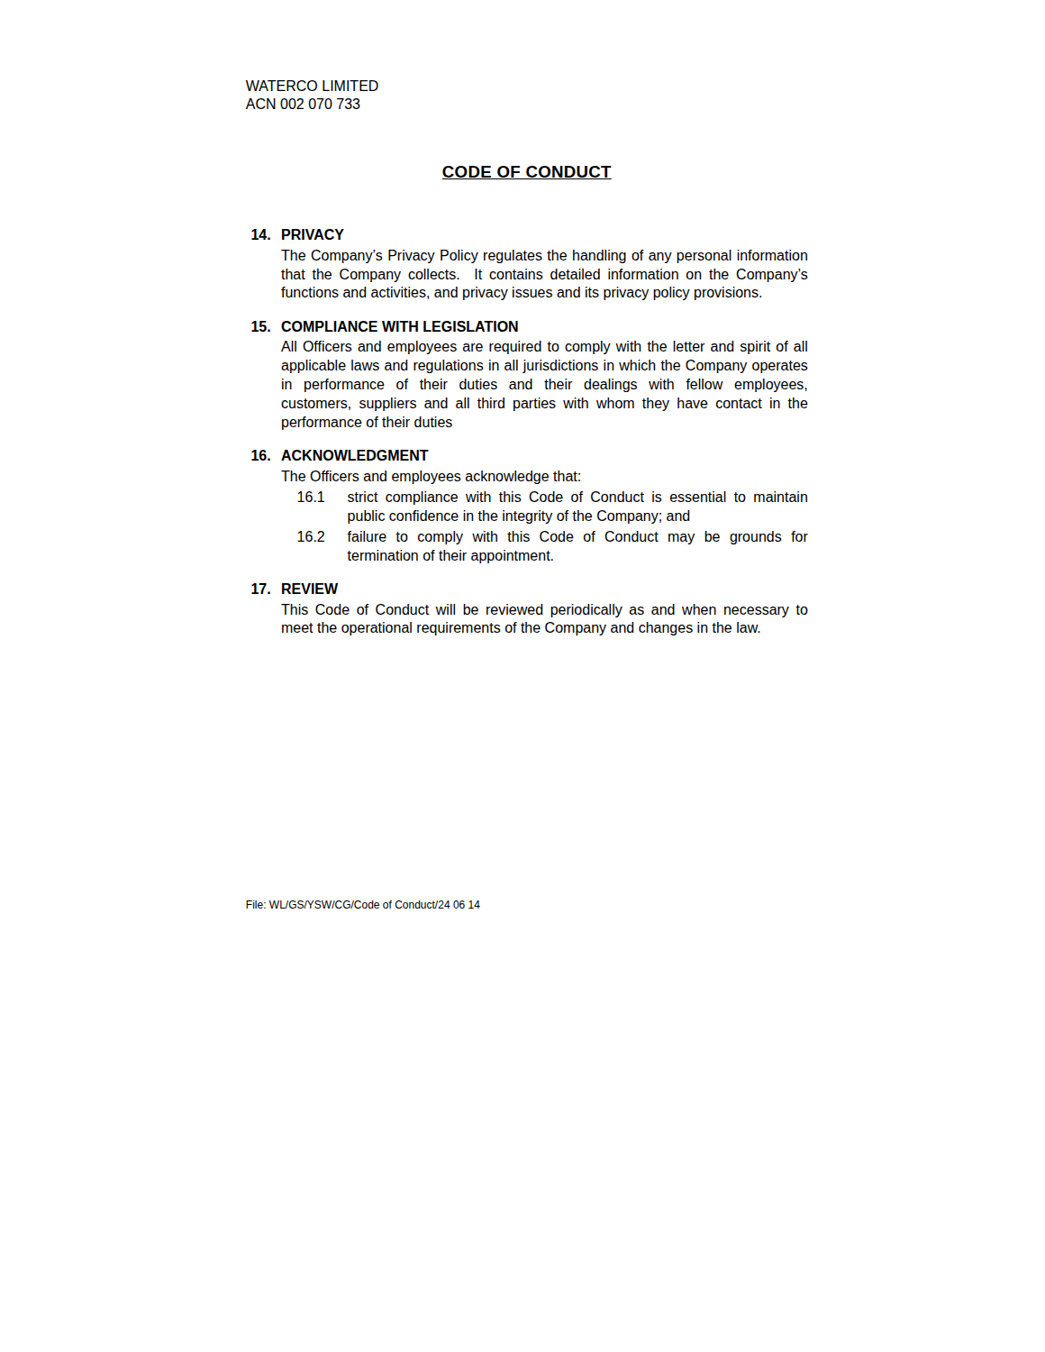WATERCO LIMITED
ACN 002 070 733
CODE OF CONDUCT
Privacy
The Company’s Privacy Policy regulates the handling of any personal information that the Company collects. It contains detailed information on the Company’s functions and activities, and privacy issues and its privacy policy provisions.
Compliance with Legislation
All Officers and employees are required to comply with the letter and spirit of all applicable laws and regulations in all jurisdictions in which the Company operates in performance of their duties and their dealings with fellow employees, customers, suppliers and all third parties with whom they have contact in the performance of their duties
Acknowledgment
The Officers and employees acknowledge that:
16.1strict compliance with this Code of Conduct is essential to maintain public confidence in the integrity of the Company; and
16.2failure to comply with this Code of Conduct may be grounds for termination of their appointment.
Review
This Code of Conduct will be reviewed periodically as and when necessary to meet the operational requirements of the Company and changes in the law.
File: WL/GS/YSW/CG/Code of Conduct/24 06 14